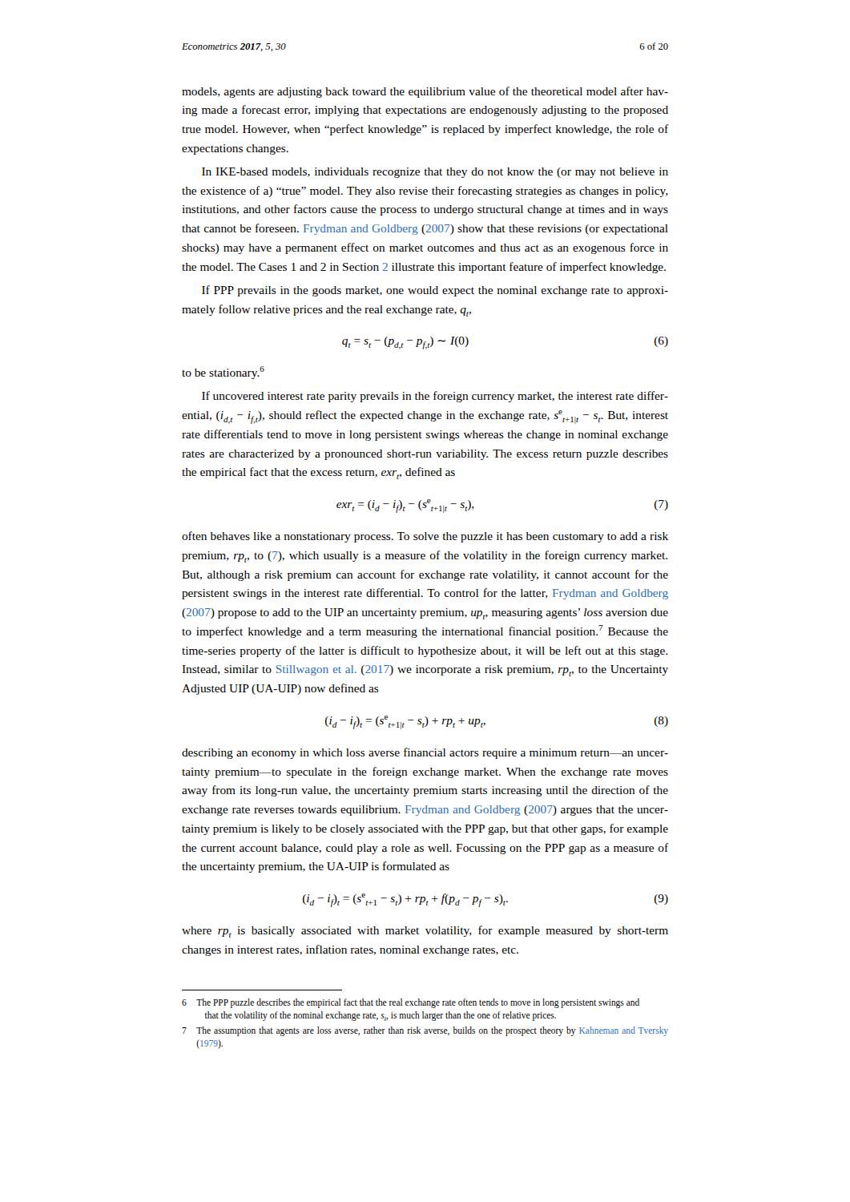Econometrics 2017, 5, 30 6 of 20
models, agents are adjusting back toward the equilibrium value of the theoretical model after having made a forecast error, implying that expectations are endogenously adjusting to the proposed true model. However, when “perfect knowledge” is replaced by imperfect knowledge, the role of expectations changes.
In IKE-based models, individuals recognize that they do not know the (or may not believe in the existence of a) “true” model. They also revise their forecasting strategies as changes in policy, institutions, and other factors cause the process to undergo structural change at times and in ways that cannot be foreseen. Frydman and Goldberg (2007) show that these revisions (or expectational shocks) may have a permanent effect on market outcomes and thus act as an exogenous force in the model. The Cases 1 and 2 in Section 2 illustrate this important feature of imperfect knowledge.
If PPP prevails in the goods market, one would expect the nominal exchange rate to approximately follow relative prices and the real exchange rate, qt,
qt = st − (pd,t − pf,t) ∼ I(0)
(6)
to be stationary.6
If uncovered interest rate parity prevails in the foreign currency market, the interest rate differential, (id,t − if,t), should reflect the expected change in the exchange rate, set+1|t − st. But, interest rate differentials tend to move in long persistent swings whereas the change in nominal exchange rates are characterized by a pronounced short-run variability. The excess return puzzle describes the empirical fact that the excess return, exrt, defined as
exrt = (id − if)t − (set+1|t − st),
(7)
often behaves like a nonstationary process. To solve the puzzle it has been customary to add a risk premium, rpt, to (7), which usually is a measure of the volatility in the foreign currency market. But, although a risk premium can account for exchange rate volatility, it cannot account for the persistent swings in the interest rate differential. To control for the latter, Frydman and Goldberg (2007) propose to add to the UIP an uncertainty premium, upt, measuring agents’ loss aversion due to imperfect knowledge and a term measuring the international financial position.7 Because the time-series property of the latter is difficult to hypothesize about, it will be left out at this stage. Instead, similar to Stillwagon et al. (2017) we incorporate a risk premium, rpt, to the Uncertainty Adjusted UIP (UA-UIP) now defined as
(id − if)t = (set+1|t − st) + rpt + upt,
(8)
describing an economy in which loss averse financial actors require a minimum return—an uncertainty premium—to speculate in the foreign exchange market. When the exchange rate moves away from its long-run value, the uncertainty premium starts increasing until the direction of the exchange rate reverses towards equilibrium. Frydman and Goldberg (2007) argues that the uncertainty premium is likely to be closely associated with the PPP gap, but that other gaps, for example the current account balance, could play a role as well. Focussing on the PPP gap as a measure of the uncertainty premium, the UA-UIP is formulated as
(id − if)t = (set+1 − st) + rpt + f(pd − pf − s)t.
(9)
where rpt is basically associated with market volatility, for example measured by short-term changes in interest rates, inflation rates, nominal exchange rates, etc.
6
The PPP puzzle describes the empirical fact that the real exchange rate often tends to move in long persistent swings and that the volatility of the nominal exchange rate, st, is much larger than the one of relative prices.
7
The assumption that agents are loss averse, rather than risk averse, builds on the prospect theory by Kahneman and Tversky (1979).